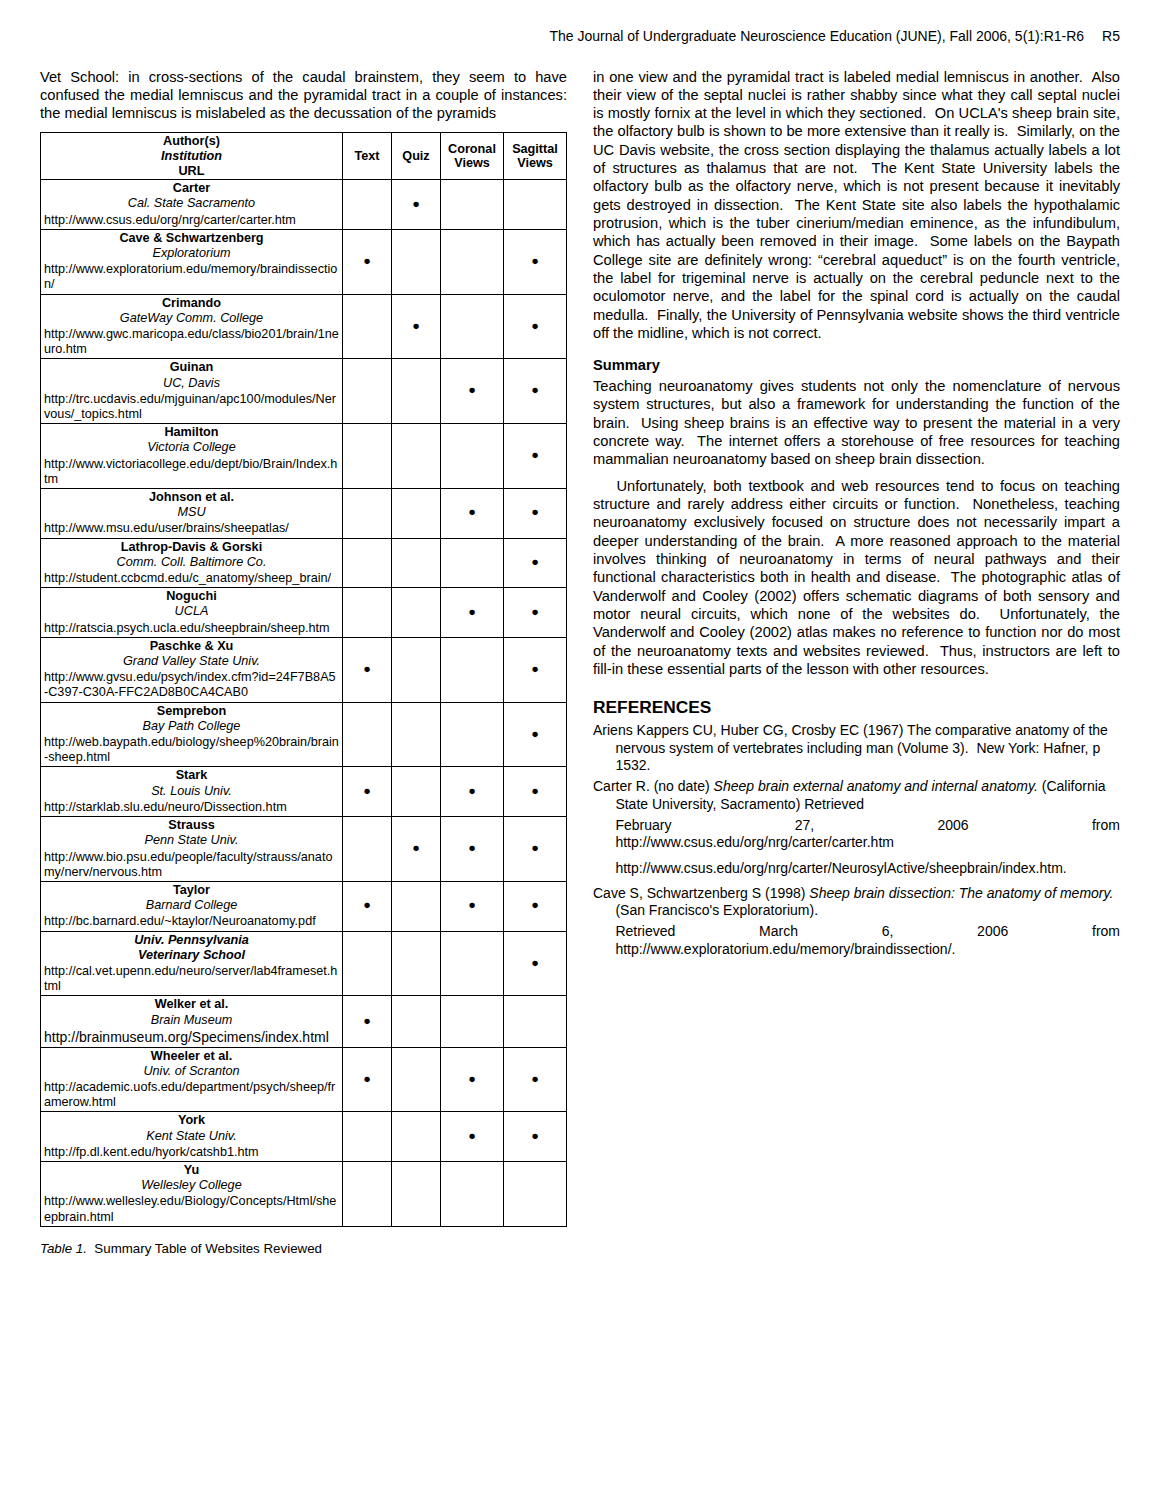The Journal of Undergraduate Neuroscience Education (JUNE), Fall 2006, 5(1):R1-R6R5
Vet School: in cross-sections of the caudal brainstem, they seem to have confused the medial lemniscus and the pyramidal tract in a couple of instances: the medial lemniscus is mislabeled as the decussation of the pyramids
| Author(s) Institution URL | Text | Quiz | Coronal Views | Sagittal Views |
| --- | --- | --- | --- | --- |
| Carter Cal. State Sacramento http://www.csus.edu/org/nrg/carter/carter.htm | | ● | | |
| Cave & Schwartzenberg Exploratorium http://www.exploratorium.edu/memory/braindissection/ | ● | | | ● |
| Crimando GateWay Comm. College http://www.gwc.maricopa.edu/class/bio201/brain/1neuro.htm | | ● | | ● |
| Guinan UC, Davis http://trc.ucdavis.edu/mjguinan/apc100/modules/Nervous/_topics.html | | | ● | ● |
| Hamilton Victoria College http://www.victoriacollege.edu/dept/bio/Brain/Index.htm | | | | ● |
| Johnson et al. MSU http://www.msu.edu/user/brains/sheepatlas/ | | | ● | ● |
| Lathrop-Davis & Gorski Comm. Coll. Baltimore Co. http://student.ccbcmd.edu/c_anatomy/sheep_brain/ | | | | ● |
| Noguchi UCLA http://ratscia.psych.ucla.edu/sheepbrain/sheep.htm | | | ● | ● |
| Paschke & Xu Grand Valley State Univ. http://www.gvsu.edu/psych/index.cfm?id=24F7B8A5-C397-C30A-FFC2AD8B0CA4CAB0 | ● | | | ● |
| Semprebon Bay Path College http://web.baypath.edu/biology/sheep%20brain/brain-sheep.html | | | | ● |
| Stark St. Louis Univ. http://starklab.slu.edu/neuro/Dissection.htm | ● | | ● | ● |
| Strauss Penn State Univ. http://www.bio.psu.edu/people/faculty/strauss/anatomy/nerv/nervous.htm | | ● | ● | ● |
| Taylor Barnard College http://bc.barnard.edu/~ktaylor/Neuroanatomy.pdf | ● | | ● | ● |
| Univ. Pennsylvania Veterinary School http://cal.vet.upenn.edu/neuro/server/lab4frameset.html | | | | ● |
| Welker et al. Brain Museum http://brainmuseum.org/Specimens/index.html | ● | | | |
| Wheeler et al. Univ. of Scranton http://academic.uofs.edu/department/psych/sheep/framerow.html | ● | | ● | ● |
| York Kent State Univ. http://fp.dl.kent.edu/hyork/catshb1.htm | | | ● | ● |
| Yu Wellesley College http://www.wellesley.edu/Biology/Concepts/Html/sheepbrain.html | | | | |
Table 1. Summary Table of Websites Reviewed
in one view and the pyramidal tract is labeled medial lemniscus in another. Also their view of the septal nuclei is rather shabby since what they call septal nuclei is mostly fornix at the level in which they sectioned. On UCLA's sheep brain site, the olfactory bulb is shown to be more extensive than it really is. Similarly, on the UC Davis website, the cross section displaying the thalamus actually labels a lot of structures as thalamus that are not. The Kent State University labels the olfactory bulb as the olfactory nerve, which is not present because it inevitably gets destroyed in dissection. The Kent State site also labels the hypothalamic protrusion, which is the tuber cinerium/median eminence, as the infundibulum, which has actually been removed in their image. Some labels on the Baypath College site are definitely wrong: “cerebral aqueduct” is on the fourth ventricle, the label for trigeminal nerve is actually on the cerebral peduncle next to the oculomotor nerve, and the label for the spinal cord is actually on the caudal medulla. Finally, the University of Pennsylvania website shows the third ventricle off the midline, which is not correct.
Summary
Teaching neuroanatomy gives students not only the nomenclature of nervous system structures, but also a framework for understanding the function of the brain. Using sheep brains is an effective way to present the material in a very concrete way. The internet offers a storehouse of free resources for teaching mammalian neuroanatomy based on sheep brain dissection.
Unfortunately, both textbook and web resources tend to focus on teaching structure and rarely address either circuits or function. Nonetheless, teaching neuroanatomy exclusively focused on structure does not necessarily impart a deeper understanding of the brain. A more reasoned approach to the material involves thinking of neuroanatomy in terms of neural pathways and their functional characteristics both in health and disease. The photographic atlas of Vanderwolf and Cooley (2002) offers schematic diagrams of both sensory and motor neural circuits, which none of the websites do. Unfortunately, the Vanderwolf and Cooley (2002) atlas makes no reference to function nor do most of the neuroanatomy texts and websites reviewed. Thus, instructors are left to fill-in these essential parts of the lesson with other resources.
REFERENCES
Ariens Kappers CU, Huber CG, Crosby EC (1967) The comparative anatomy of the nervous system of vertebrates including man (Volume 3). New York: Hafner, p 1532.
Carter R. (no date) Sheep brain external anatomy and internal anatomy. (California State University, Sacramento) Retrieved
February 27, 2006 from
http://www.csus.edu/org/nrg/carter/carter.htm
http://www.csus.edu/org/nrg/carter/NeurosylActive/sheepbrain/index.htm.
Cave S, Schwartzenberg S (1998) Sheep brain dissection: The anatomy of memory. (San Francisco's Exploratorium).
Retrieved March 6, 2006 from
http://www.exploratorium.edu/memory/braindissection/.